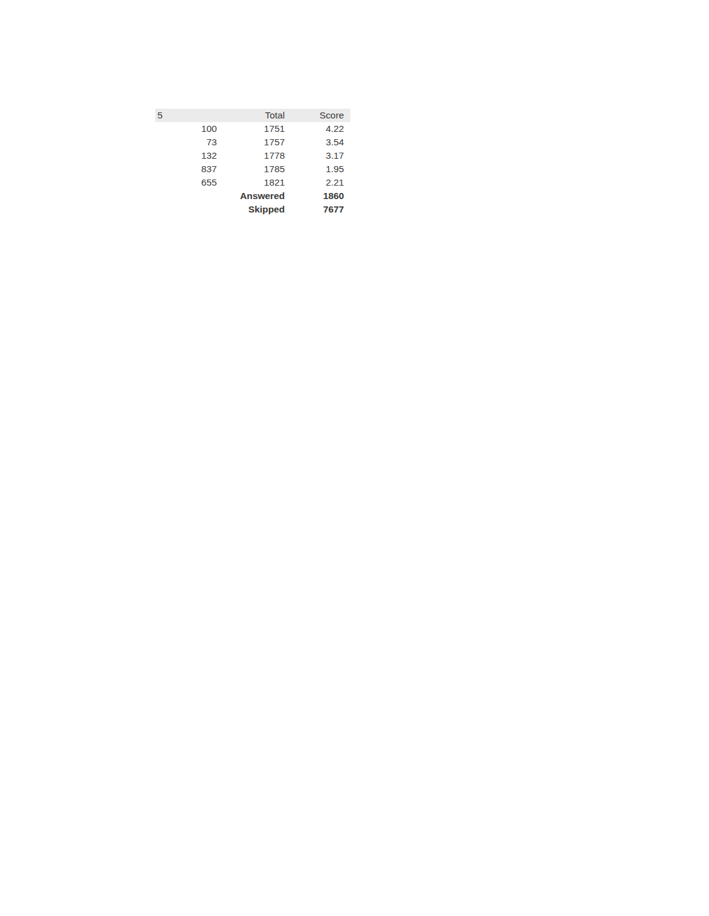| 5 | Total | Score |
| --- | --- | --- |
| 100 | 1751 | 4.22 |
| 73 | 1757 | 3.54 |
| 132 | 1778 | 3.17 |
| 837 | 1785 | 1.95 |
| 655 | 1821 | 2.21 |
| | Answered | 1860 |
| | Skipped | 7677 |